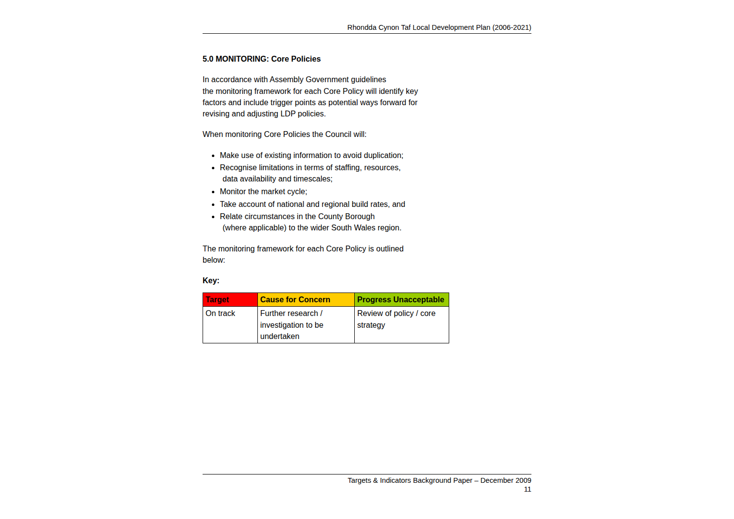Rhondda Cynon Taf Local Development Plan (2006-2021)
5.0 MONITORING: Core Policies
In accordance with Assembly Government guidelines
the monitoring framework for each Core Policy will identify key
factors and include trigger points as potential ways forward for
revising and adjusting LDP policies.
When monitoring Core Policies the Council will:
Make use of existing information to avoid duplication;
Recognise limitations in terms of staffing, resources,data availability and timescales;
Monitor the market cycle;
Take account of national and regional build rates, and
Relate circumstances in the County Borough(where applicable) to the wider South Wales region.
The monitoring framework for each Core Policy is outlined
below:
Key:
| Target | Cause for Concern | Progress Unacceptable |
| --- | --- | --- |
| On track | Further research / investigation to be undertaken | Review of policy / core strategy |
Targets & Indicators Background Paper – December 2009
11